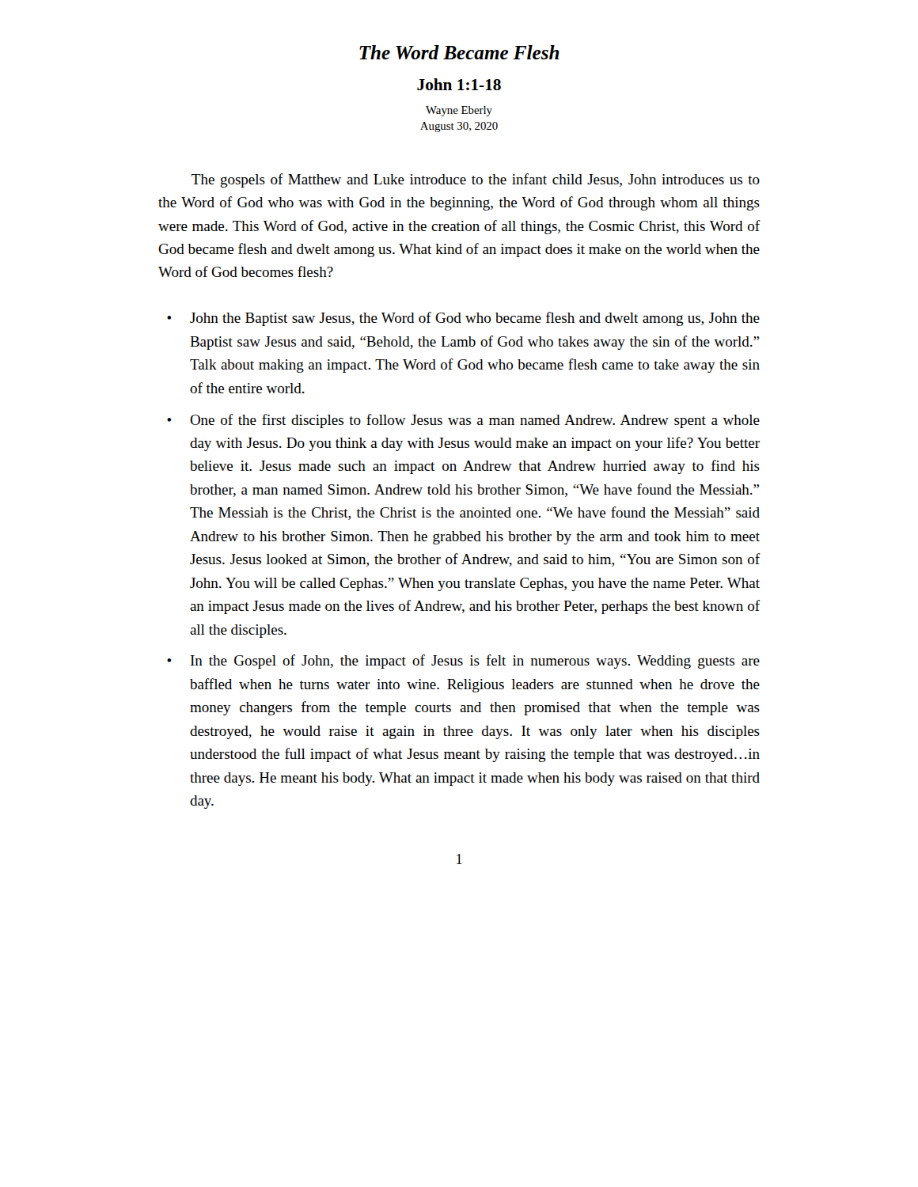The Word Became Flesh
John 1:1-18
Wayne Eberly
August 30, 2020
The gospels of Matthew and Luke introduce to the infant child Jesus, John introduces us to the Word of God who was with God in the beginning, the Word of God through whom all things were made. This Word of God, active in the creation of all things, the Cosmic Christ, this Word of God became flesh and dwelt among us. What kind of an impact does it make on the world when the Word of God becomes flesh?
John the Baptist saw Jesus, the Word of God who became flesh and dwelt among us, John the Baptist saw Jesus and said, “Behold, the Lamb of God who takes away the sin of the world.” Talk about making an impact. The Word of God who became flesh came to take away the sin of the entire world.
One of the first disciples to follow Jesus was a man named Andrew. Andrew spent a whole day with Jesus. Do you think a day with Jesus would make an impact on your life? You better believe it. Jesus made such an impact on Andrew that Andrew hurried away to find his brother, a man named Simon. Andrew told his brother Simon, “We have found the Messiah.” The Messiah is the Christ, the Christ is the anointed one. “We have found the Messiah” said Andrew to his brother Simon. Then he grabbed his brother by the arm and took him to meet Jesus. Jesus looked at Simon, the brother of Andrew, and said to him, “You are Simon son of John. You will be called Cephas.” When you translate Cephas, you have the name Peter. What an impact Jesus made on the lives of Andrew, and his brother Peter, perhaps the best known of all the disciples.
In the Gospel of John, the impact of Jesus is felt in numerous ways. Wedding guests are baffled when he turns water into wine. Religious leaders are stunned when he drove the money changers from the temple courts and then promised that when the temple was destroyed, he would raise it again in three days. It was only later when his disciples understood the full impact of what Jesus meant by raising the temple that was destroyed…in three days. He meant his body. What an impact it made when his body was raised on that third day.
1